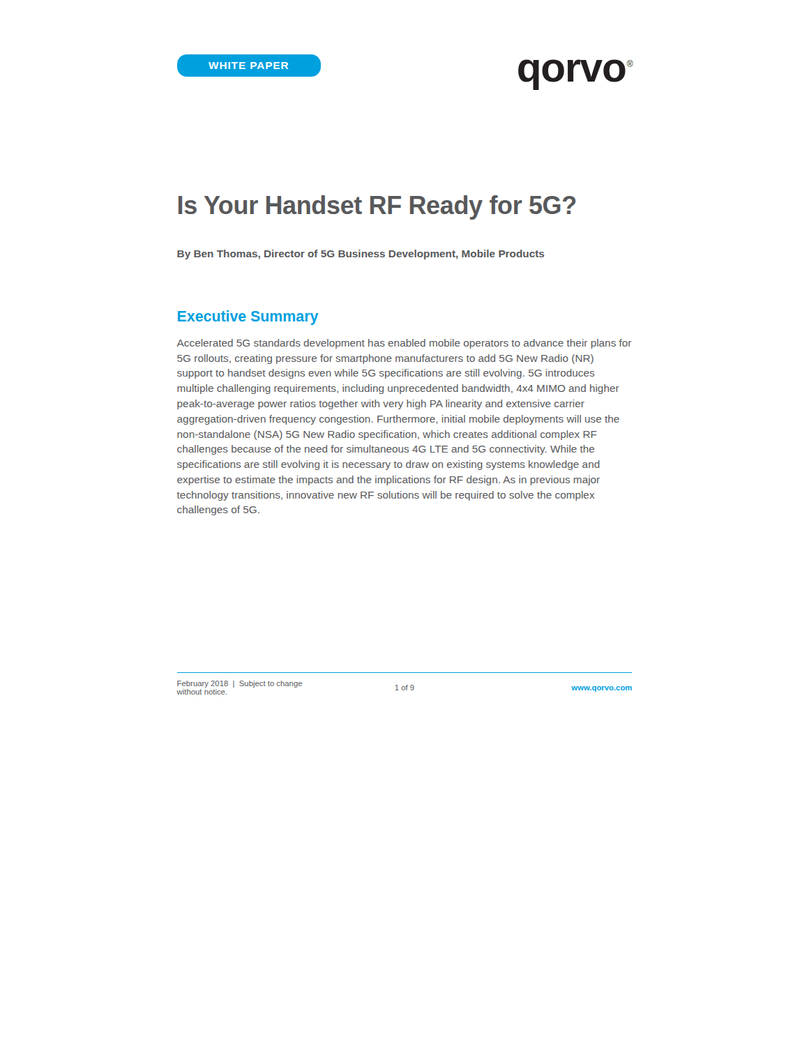WHITE PAPER
qorvo®
Is Your Handset RF Ready for 5G?
By Ben Thomas, Director of 5G Business Development, Mobile Products
Executive Summary
Accelerated 5G standards development has enabled mobile operators to advance their plans for 5G rollouts, creating pressure for smartphone manufacturers to add 5G New Radio (NR) support to handset designs even while 5G specifications are still evolving. 5G introduces multiple challenging requirements, including unprecedented bandwidth, 4x4 MIMO and higher peak-to-average power ratios together with very high PA linearity and extensive carrier aggregation-driven frequency congestion. Furthermore, initial mobile deployments will use the non-standalone (NSA) 5G New Radio specification, which creates additional complex RF challenges because of the need for simultaneous 4G LTE and 5G connectivity. While the specifications are still evolving it is necessary to draw on existing systems knowledge and expertise to estimate the impacts and the implications for RF design. As in previous major technology transitions, innovative new RF solutions will be required to solve the complex challenges of 5G.
February 2018 | Subject to change without notice.
1 of 9
www.qorvo.com